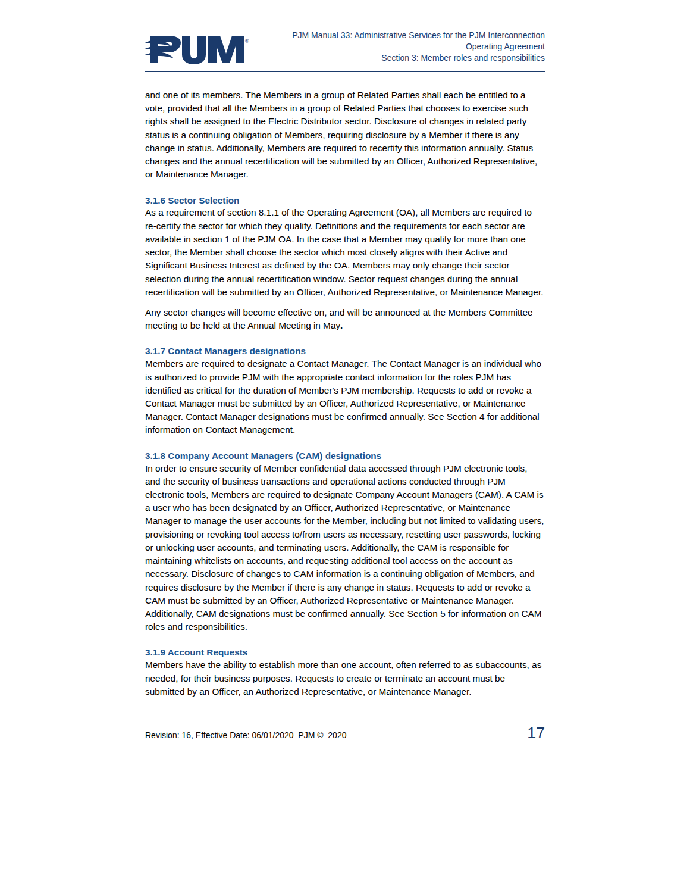®
PJM Manual 33: Administrative Services for the PJM Interconnection Operating Agreement
Section 3: Member roles and responsibilities
and one of its members. The Members in a group of Related Parties shall each be entitled to a vote, provided that all the Members in a group of Related Parties that chooses to exercise such rights shall be assigned to the Electric Distributor sector. Disclosure of changes in related party status is a continuing obligation of Members, requiring disclosure by a Member if there is any change in status. Additionally, Members are required to recertify this information annually. Status changes and the annual recertification will be submitted by an Officer, Authorized Representative, or Maintenance Manager.
3.1.6 Sector Selection
As a requirement of section 8.1.1 of the Operating Agreement (OA), all Members are required to re-certify the sector for which they qualify. Definitions and the requirements for each sector are available in section 1 of the PJM OA. In the case that a Member may qualify for more than one sector, the Member shall choose the sector which most closely aligns with their Active and Significant Business Interest as defined by the OA. Members may only change their sector selection during the annual recertification window. Sector request changes during the annual recertification will be submitted by an Officer, Authorized Representative, or Maintenance Manager.
Any sector changes will become effective on, and will be announced at the Members Committee meeting to be held at the Annual Meeting in May.
3.1.7 Contact Managers designations
Members are required to designate a Contact Manager. The Contact Manager is an individual who is authorized to provide PJM with the appropriate contact information for the roles PJM has identified as critical for the duration of Member's PJM membership. Requests to add or revoke a Contact Manager must be submitted by an Officer, Authorized Representative, or Maintenance Manager. Contact Manager designations must be confirmed annually. See Section 4 for additional information on Contact Management.
3.1.8 Company Account Managers (CAM) designations
In order to ensure security of Member confidential data accessed through PJM electronic tools, and the security of business transactions and operational actions conducted through PJM electronic tools, Members are required to designate Company Account Managers (CAM). A CAM is a user who has been designated by an Officer, Authorized Representative, or Maintenance Manager to manage the user accounts for the Member, including but not limited to validating users, provisioning or revoking tool access to/from users as necessary, resetting user passwords, locking or unlocking user accounts, and terminating users. Additionally, the CAM is responsible for maintaining whitelists on accounts, and requesting additional tool access on the account as necessary. Disclosure of changes to CAM information is a continuing obligation of Members, and requires disclosure by the Member if there is any change in status. Requests to add or revoke a CAM must be submitted by an Officer, Authorized Representative or Maintenance Manager. Additionally, CAM designations must be confirmed annually. See Section 5 for information on CAM roles and responsibilities.
3.1.9 Account Requests
Members have the ability to establish more than one account, often referred to as subaccounts, as needed, for their business purposes. Requests to create or terminate an account must be submitted by an Officer, an Authorized Representative, or Maintenance Manager.
Revision: 16, Effective Date: 06/01/2020 PJM © 2020
17